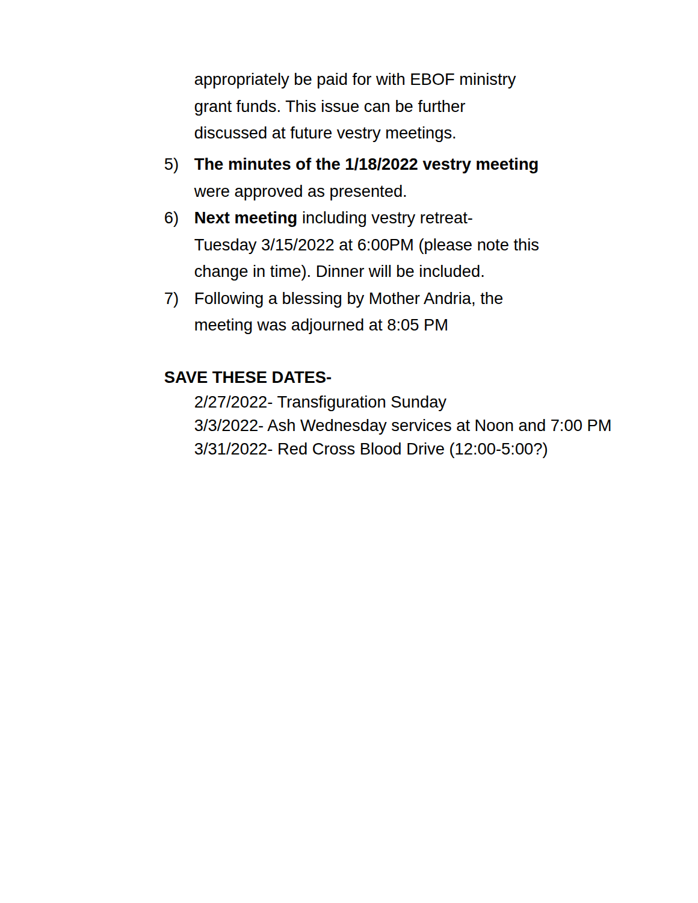appropriately be paid for with EBOF ministry grant funds. This issue can be further discussed at future vestry meetings.
5) The minutes of the 1/18/2022 vestry meeting were approved as presented.
6) Next meeting including vestry retreat- Tuesday 3/15/2022 at 6:00PM (please note this change in time). Dinner will be included.
7) Following a blessing by Mother Andria, the meeting was adjourned at 8:05 PM
SAVE THESE DATES-
2/27/2022- Transfiguration Sunday
3/3/2022- Ash Wednesday services at Noon and 7:00 PM
3/31/2022- Red Cross Blood Drive (12:00-5:00?)